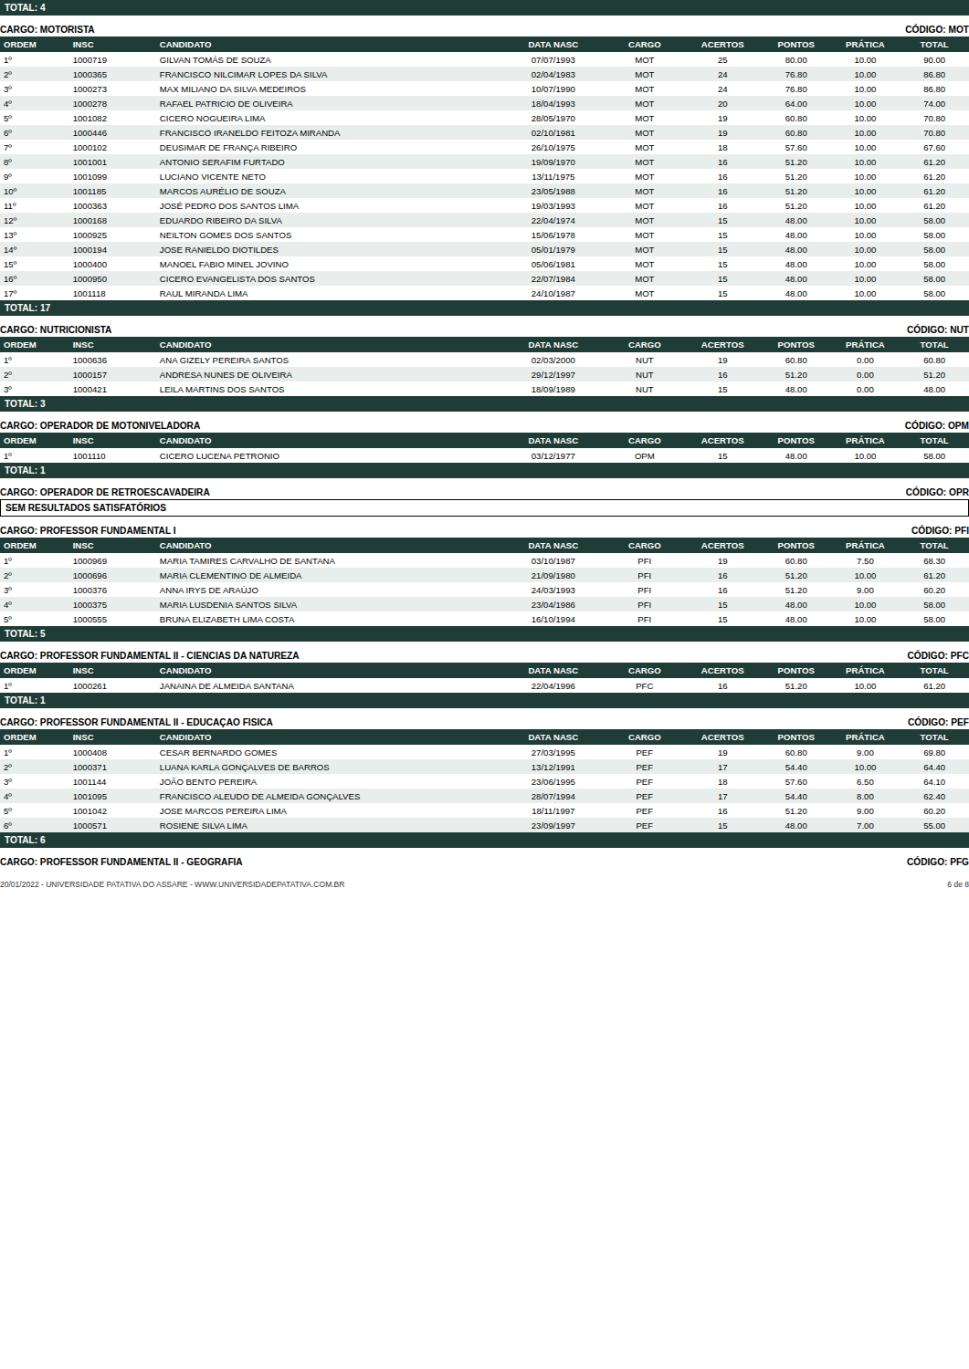TOTAL: 4
CARGO: MOTORISTA CÓDIGO: MOT
| ORDEM | INSC | CANDIDATO | DATA NASC | CARGO | ACERTOS | PONTOS | PRÁTICA | TOTAL |
| --- | --- | --- | --- | --- | --- | --- | --- | --- |
| 1º | 1000719 | GILVAN TOMÁS DE SOUZA | 07/07/1993 | MOT | 25 | 80.00 | 10.00 | 90.00 |
| 2º | 1000365 | FRANCISCO NILCIMAR LOPES DA SILVA | 02/04/1983 | MOT | 24 | 76.80 | 10.00 | 86.80 |
| 3º | 1000273 | MAX MILIANO DA SILVA MEDEIROS | 10/07/1990 | MOT | 24 | 76.80 | 10.00 | 86.80 |
| 4º | 1000278 | RAFAEL PATRICIO DE OLIVEIRA | 18/04/1993 | MOT | 20 | 64.00 | 10.00 | 74.00 |
| 5º | 1001082 | CICERO NOGUEIRA LIMA | 28/05/1970 | MOT | 19 | 60.80 | 10.00 | 70.80 |
| 6º | 1000446 | FRANCISCO IRANELDO FEITOZA MIRANDA | 02/10/1981 | MOT | 19 | 60.80 | 10.00 | 70.80 |
| 7º | 1000102 | DEUSIMAR DE FRANÇA RIBEIRO | 26/10/1975 | MOT | 18 | 57.60 | 10.00 | 67.60 |
| 8º | 1001001 | ANTONIO SERAFIM FURTADO | 19/09/1970 | MOT | 16 | 51.20 | 10.00 | 61.20 |
| 9º | 1001099 | LUCIANO VICENTE NETO | 13/11/1975 | MOT | 16 | 51.20 | 10.00 | 61.20 |
| 10º | 1001185 | MARCOS AURÉLIO DE SOUZA | 23/05/1988 | MOT | 16 | 51.20 | 10.00 | 61.20 |
| 11º | 1000363 | JOSÉ PEDRO DOS SANTOS LIMA | 19/03/1993 | MOT | 16 | 51.20 | 10.00 | 61.20 |
| 12º | 1000168 | EDUARDO RIBEIRO DA SILVA | 22/04/1974 | MOT | 15 | 48.00 | 10.00 | 58.00 |
| 13º | 1000925 | NEILTON GOMES DOS SANTOS | 15/06/1978 | MOT | 15 | 48.00 | 10.00 | 58.00 |
| 14º | 1000194 | JOSE RANIELDO DIOTILDES | 05/01/1979 | MOT | 15 | 48.00 | 10.00 | 58.00 |
| 15º | 1000400 | MANOEL FABIO MINEL JOVINO | 05/06/1981 | MOT | 15 | 48.00 | 10.00 | 58.00 |
| 16º | 1000950 | CICERO EVANGELISTA DOS SANTOS | 22/07/1984 | MOT | 15 | 48.00 | 10.00 | 58.00 |
| 17º | 1001118 | RAUL MIRANDA LIMA | 24/10/1987 | MOT | 15 | 48.00 | 10.00 | 58.00 |
TOTAL: 17
CARGO: NUTRICIONISTA CÓDIGO: NUT
| ORDEM | INSC | CANDIDATO | DATA NASC | CARGO | ACERTOS | PONTOS | PRÁTICA | TOTAL |
| --- | --- | --- | --- | --- | --- | --- | --- | --- |
| 1º | 1000636 | ANA GIZELY PEREIRA SANTOS | 02/03/2000 | NUT | 19 | 60.80 | 0.00 | 60.80 |
| 2º | 1000157 | ANDRESA NUNES DE OLIVEIRA | 29/12/1997 | NUT | 16 | 51.20 | 0.00 | 51.20 |
| 3º | 1000421 | LEILA MARTINS DOS SANTOS | 18/09/1989 | NUT | 15 | 48.00 | 0.00 | 48.00 |
TOTAL: 3
CARGO: OPERADOR DE MOTONIVELADORA CÓDIGO: OPM
| ORDEM | INSC | CANDIDATO | DATA NASC | CARGO | ACERTOS | PONTOS | PRÁTICA | TOTAL |
| --- | --- | --- | --- | --- | --- | --- | --- | --- |
| 1º | 1001110 | CICERO LUCENA PETRONIO | 03/12/1977 | OPM | 15 | 48.00 | 10.00 | 58.00 |
TOTAL: 1
CARGO: OPERADOR DE RETROESCAVADEIRA CÓDIGO: OPR
SEM RESULTADOS SATISFATÓRIOS
CARGO: PROFESSOR FUNDAMENTAL I CÓDIGO: PFI
| ORDEM | INSC | CANDIDATO | DATA NASC | CARGO | ACERTOS | PONTOS | PRÁTICA | TOTAL |
| --- | --- | --- | --- | --- | --- | --- | --- | --- |
| 1º | 1000969 | MARIA TAMIRES CARVALHO DE SANTANA | 03/10/1987 | PFI | 19 | 60.80 | 7.50 | 68.30 |
| 2º | 1000696 | MARIA CLEMENTINO DE ALMEIDA | 21/09/1980 | PFI | 16 | 51.20 | 10.00 | 61.20 |
| 3º | 1000376 | ANNA IRYS DE ARAÚJO | 24/03/1993 | PFI | 16 | 51.20 | 9.00 | 60.20 |
| 4º | 1000375 | MARIA LUSDENIA SANTOS SILVA | 23/04/1986 | PFI | 15 | 48.00 | 10.00 | 58.00 |
| 5º | 1000555 | BRUNA ELIZABETH LIMA COSTA | 16/10/1994 | PFI | 15 | 48.00 | 10.00 | 58.00 |
TOTAL: 5
CARGO: PROFESSOR FUNDAMENTAL II - CIENCIAS DA NATUREZA CÓDIGO: PFC
| ORDEM | INSC | CANDIDATO | DATA NASC | CARGO | ACERTOS | PONTOS | PRÁTICA | TOTAL |
| --- | --- | --- | --- | --- | --- | --- | --- | --- |
| 1º | 1000261 | JANAINA DE ALMEIDA SANTANA | 22/04/1996 | PFC | 16 | 51.20 | 10.00 | 61.20 |
TOTAL: 1
CARGO: PROFESSOR FUNDAMENTAL II - EDUCAÇAO FISICA CÓDIGO: PEF
| ORDEM | INSC | CANDIDATO | DATA NASC | CARGO | ACERTOS | PONTOS | PRÁTICA | TOTAL |
| --- | --- | --- | --- | --- | --- | --- | --- | --- |
| 1º | 1000408 | CESAR BERNARDO GOMES | 27/03/1995 | PEF | 19 | 60.80 | 9.00 | 69.80 |
| 2º | 1000371 | LUANA KARLA GONÇALVES DE BARROS | 13/12/1991 | PEF | 17 | 54.40 | 10.00 | 64.40 |
| 3º | 1001144 | JOÃO BENTO PEREIRA | 23/06/1995 | PEF | 18 | 57.60 | 6.50 | 64.10 |
| 4º | 1001095 | FRANCISCO ALEUDO DE ALMEIDA GONÇALVES | 28/07/1994 | PEF | 17 | 54.40 | 8.00 | 62.40 |
| 5º | 1001042 | JOSE MARCOS PEREIRA LIMA | 18/11/1997 | PEF | 16 | 51.20 | 9.00 | 60.20 |
| 6º | 1000571 | ROSIENE SILVA LIMA | 23/09/1997 | PEF | 15 | 48.00 | 7.00 | 55.00 |
TOTAL: 6
CARGO: PROFESSOR FUNDAMENTAL II - GEOGRAFIA CÓDIGO: PFG
20/01/2022 - UNIVERSIDADE PATATIVA DO ASSARE - WWW.UNIVERSIDADEPATATIVA.COM.BR 6 de 8